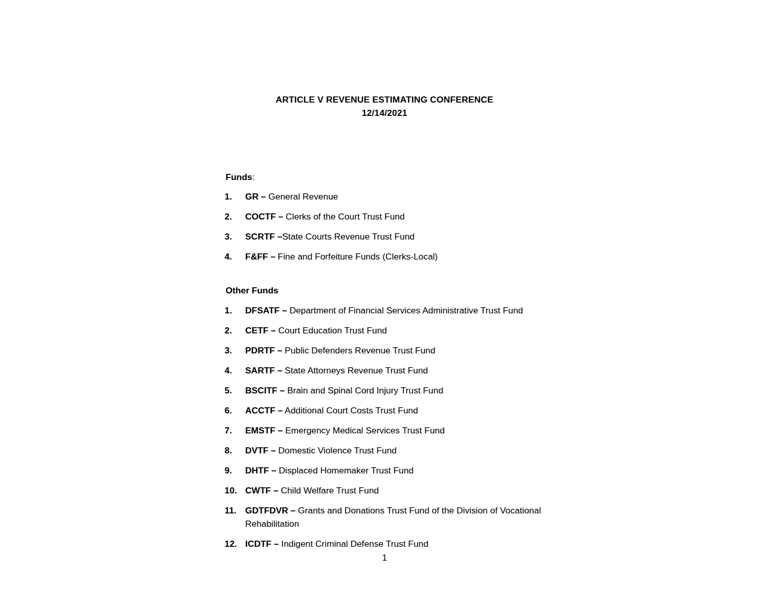ARTICLE V REVENUE ESTIMATING CONFERENCE12/14/2021
Funds:
1. GR – General Revenue
2. COCTF – Clerks of the Court Trust Fund
3. SCRTF –State Courts Revenue Trust Fund
4. F&FF – Fine and Forfeiture Funds (Clerks-Local)
Other Funds
1. DFSATF – Department of Financial Services Administrative Trust Fund
2. CETF – Court Education Trust Fund
3. PDRTF – Public Defenders Revenue Trust Fund
4. SARTF – State Attorneys Revenue Trust Fund
5. BSCITF – Brain and Spinal Cord Injury Trust Fund
6. ACCTF – Additional Court Costs Trust Fund
7. EMSTF – Emergency Medical Services Trust Fund
8. DVTF – Domestic Violence Trust Fund
9. DHTF – Displaced Homemaker Trust Fund
10. CWTF – Child Welfare Trust Fund
11. GDTFDVR – Grants and Donations Trust Fund of the Division of Vocational Rehabilitation
12. ICDTF – Indigent Criminal Defense Trust Fund
1